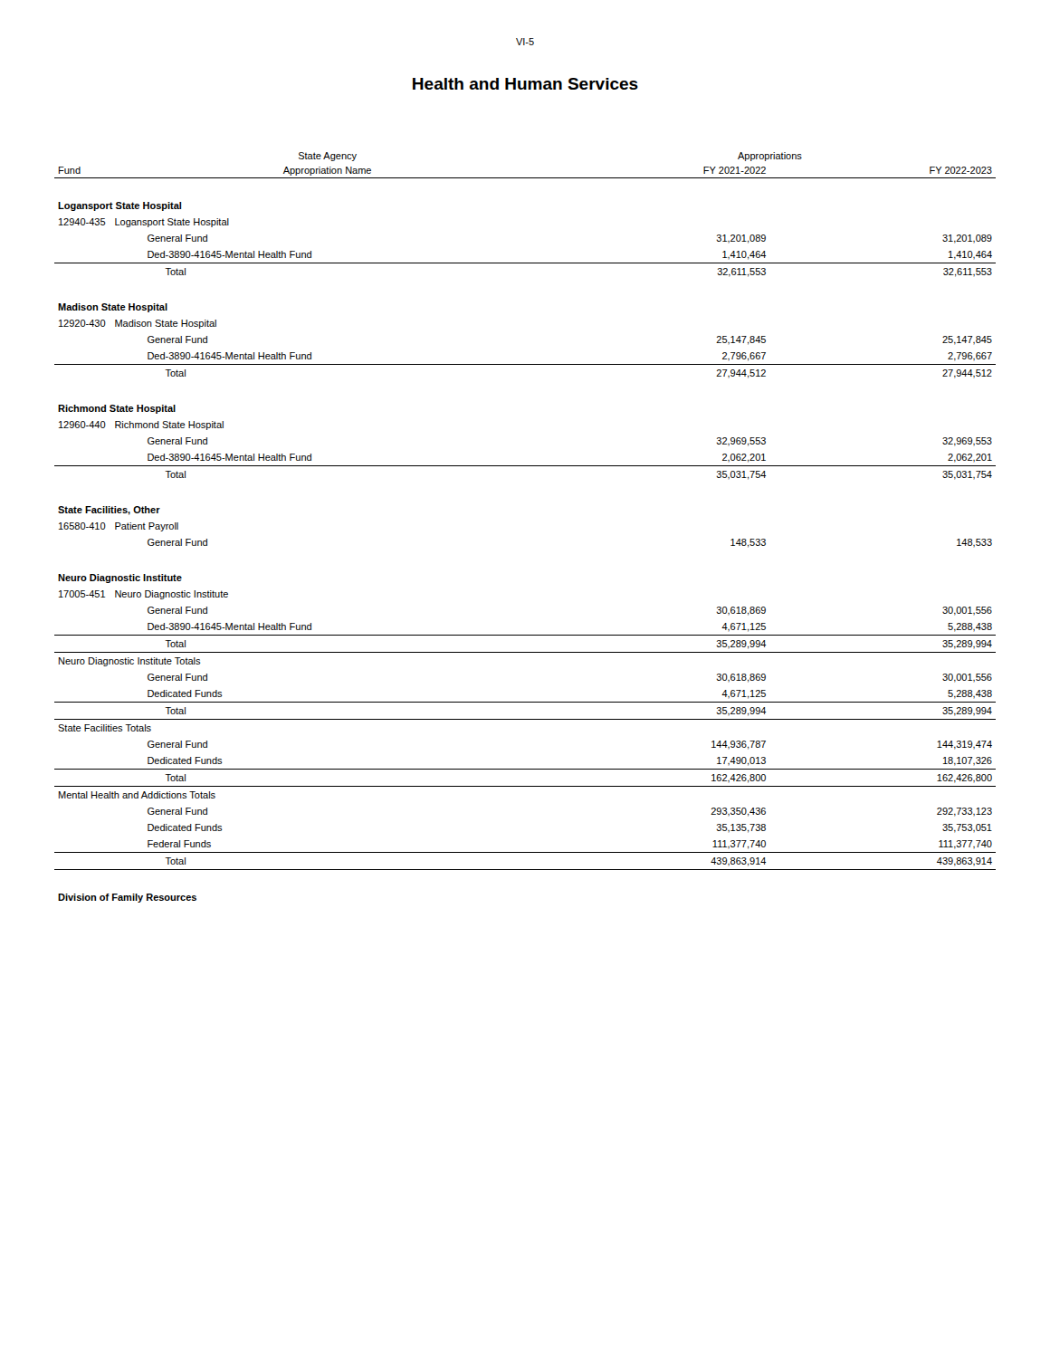VI-5
Health and Human Services
| | State Agency | Appropriations |
| --- | --- | --- |
| Fund | Appropriation Name | FY 2021-2022 | FY 2022-2023 |
| Logansport State Hospital |
| 12940-435 | Logansport State Hospital | | |
| | General Fund | 31,201,089 | 31,201,089 |
| | Ded-3890-41645-Mental Health Fund | 1,410,464 | 1,410,464 |
| | Total | 32,611,553 | 32,611,553 |
| Madison State Hospital |
| 12920-430 | Madison State Hospital | | |
| | General Fund | 25,147,845 | 25,147,845 |
| | Ded-3890-41645-Mental Health Fund | 2,796,667 | 2,796,667 |
| | Total | 27,944,512 | 27,944,512 |
| Richmond State Hospital |
| 12960-440 | Richmond State Hospital | | |
| | General Fund | 32,969,553 | 32,969,553 |
| | Ded-3890-41645-Mental Health Fund | 2,062,201 | 2,062,201 |
| | Total | 35,031,754 | 35,031,754 |
| State Facilities, Other |
| 16580-410 | Patient Payroll | | |
| | General Fund | 148,533 | 148,533 |
| Neuro Diagnostic Institute |
| 17005-451 | Neuro Diagnostic Institute | | |
| | General Fund | 30,618,869 | 30,001,556 |
| | Ded-3890-41645-Mental Health Fund | 4,671,125 | 5,288,438 |
| | Total | 35,289,994 | 35,289,994 |
| Neuro Diagnostic Institute Totals | | |
| | General Fund | 30,618,869 | 30,001,556 |
| | Dedicated Funds | 4,671,125 | 5,288,438 |
| | Total | 35,289,994 | 35,289,994 |
| State Facilities Totals | | |
| | General Fund | 144,936,787 | 144,319,474 |
| | Dedicated Funds | 17,490,013 | 18,107,326 |
| | Total | 162,426,800 | 162,426,800 |
| Mental Health and Addictions Totals | | |
| | General Fund | 293,350,436 | 292,733,123 |
| | Dedicated Funds | 35,135,738 | 35,753,051 |
| | Federal Funds | 111,377,740 | 111,377,740 |
| | Total | 439,863,914 | 439,863,914 |
| Division of Family Resources |